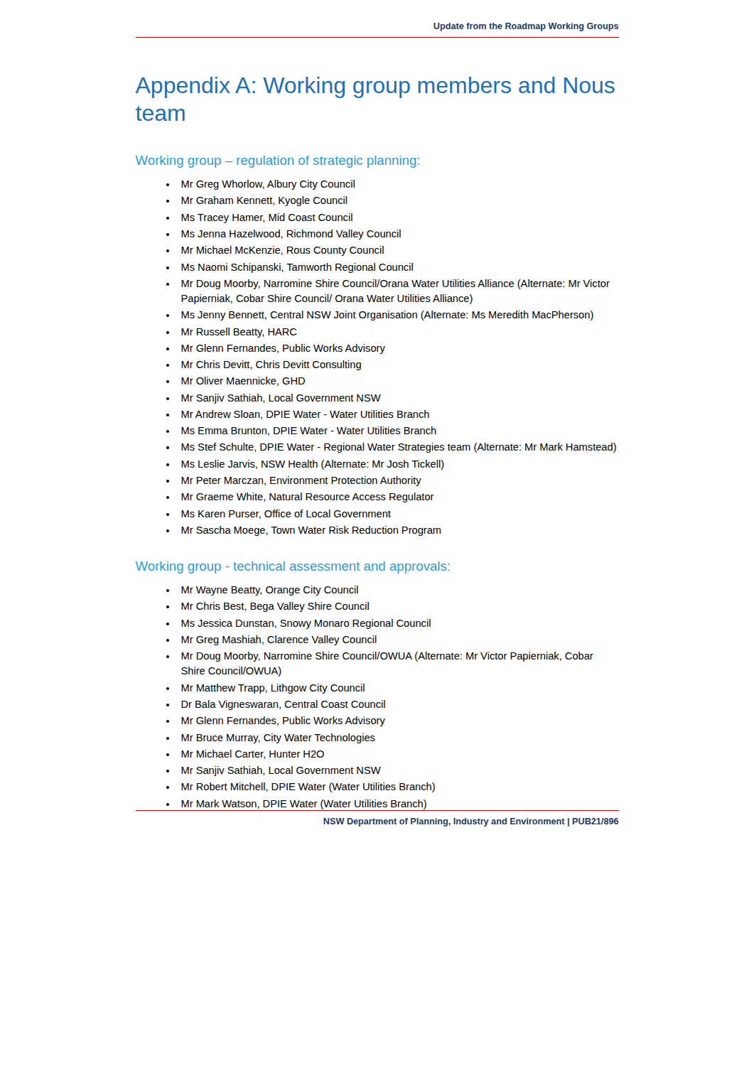Update from the Roadmap Working Groups
Appendix A: Working group members and Nous team
Working group – regulation of strategic planning:
Mr Greg Whorlow, Albury City Council
Mr Graham Kennett, Kyogle Council
Ms Tracey Hamer, Mid Coast Council
Ms Jenna Hazelwood, Richmond Valley Council
Mr Michael McKenzie, Rous County Council
Ms Naomi Schipanski, Tamworth Regional Council
Mr Doug Moorby, Narromine Shire Council/Orana Water Utilities Alliance (Alternate: Mr Victor Papierniak, Cobar Shire Council/ Orana Water Utilities Alliance)
Ms Jenny Bennett, Central NSW Joint Organisation (Alternate: Ms Meredith MacPherson)
Mr Russell Beatty, HARC
Mr Glenn Fernandes, Public Works Advisory
Mr Chris Devitt, Chris Devitt Consulting
Mr Oliver Maennicke, GHD
Mr Sanjiv Sathiah, Local Government NSW
Mr Andrew Sloan, DPIE Water - Water Utilities Branch
Ms Emma Brunton, DPIE Water - Water Utilities Branch
Ms Stef Schulte, DPIE Water - Regional Water Strategies team (Alternate: Mr Mark Hamstead)
Ms Leslie Jarvis, NSW Health (Alternate: Mr Josh Tickell)
Mr Peter Marczan, Environment Protection Authority
Mr Graeme White, Natural Resource Access Regulator
Ms Karen Purser, Office of Local Government
Mr Sascha Moege, Town Water Risk Reduction Program
Working group - technical assessment and approvals:
Mr Wayne Beatty, Orange City Council
Mr Chris Best, Bega Valley Shire Council
Ms Jessica Dunstan, Snowy Monaro Regional Council
Mr Greg Mashiah, Clarence Valley Council
Mr Doug Moorby, Narromine Shire Council/OWUA (Alternate: Mr Victor Papierniak, Cobar Shire Council/OWUA)
Mr Matthew Trapp, Lithgow City Council
Dr Bala Vigneswaran, Central Coast Council
Mr Glenn Fernandes, Public Works Advisory
Mr Bruce Murray, City Water Technologies
Mr Michael Carter, Hunter H2O
Mr Sanjiv Sathiah, Local Government NSW
Mr Robert Mitchell, DPIE Water (Water Utilities Branch)
Mr Mark Watson, DPIE Water (Water Utilities Branch)
NSW Department of Planning, Industry and Environment | PUB21/896